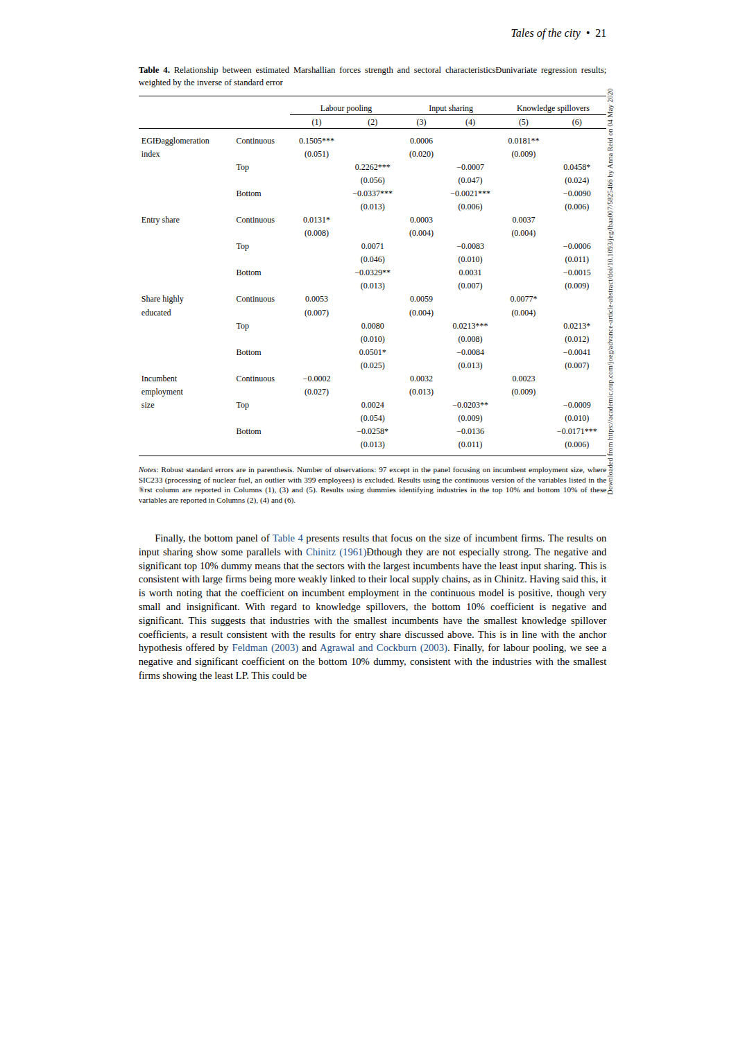Downloaded from https://academic.oup.com/joeg/advance-article-abstract/doi/10.1093/jeg/lbaa007/5825466 by Anna Reid on 04 May 2020
Tales of the city • 21
Table 4. Relationship between estimated Marshallian forces strength and sectoral characteristicsÐunivariate regression results; weighted by the inverse of standard error
| | Labour pooling | Input sharing | Knowledge spillovers |
| --- | --- | --- | --- |
| | (1) | (2) | (3) | (4) | (5) | (6) |
| EGIÐagglomeration | Continuous | 0.1505*** | | 0.0006 | | 0.0181** | |
| index | | (0.051) | | (0.020) | | (0.009) | |
| | Top | | 0.2262*** | | −0.0007 | | 0.0458* |
| | | | (0.056) | | (0.047) | | (0.024) |
| | Bottom | | −0.0337*** | | −0.0021*** | | −0.0090 |
| | | | (0.013) | | (0.006) | | (0.006) |
| Entry share | Continuous | 0.0131* | | 0.0003 | | 0.0037 | |
| | | (0.008) | | (0.004) | | (0.004) | |
| | Top | | 0.0071 | | −0.0083 | | −0.0006 |
| | | | (0.046) | | (0.010) | | (0.011) |
| | Bottom | | −0.0329** | | 0.0031 | | −0.0015 |
| | | | (0.013) | | (0.007) | | (0.009) |
| Share highly | Continuous | 0.0053 | | 0.0059 | | 0.0077* | |
| educated | | (0.007) | | (0.004) | | (0.004) | |
| | Top | | 0.0080 | | 0.0213*** | | 0.0213* |
| | | | (0.010) | | (0.008) | | (0.012) |
| | Bottom | | 0.0501* | | −0.0084 | | −0.0041 |
| | | | (0.025) | | (0.013) | | (0.007) |
| Incumbent | Continuous | −0.0002 | | 0.0032 | | 0.0023 | |
| employment | | (0.027) | | (0.013) | | (0.009) | |
| size | Top | | 0.0024 | | −0.0203** | | −0.0009 |
| | | | (0.054) | | (0.009) | | (0.010) |
| | Bottom | | −0.0258* | | −0.0136 | | −0.0171*** |
| | | | (0.013) | | (0.011) | | (0.006) |
Notes: Robust standard errors are in parenthesis. Number of observations: 97 except in the panel focusing on incumbent employment size, where SIC233 (processing of nuclear fuel, an outlier with 399 employees) is excluded. Results using the continuous version of the variables listed in the ®rst column are reported in Columns (1), (3) and (5). Results using dummies identifying industries in the top 10% and bottom 10% of these variables are reported in Columns (2), (4) and (6).
Finally, the bottom panel of Table 4 presents results that focus on the size of incumbent firms. The results on input sharing show some parallels with Chinitz (1961) Ðthough they are not especially strong. The negative and significant top 10% dummy means that the sectors with the largest incumbents have the least input sharing. This is consistent with large firms being more weakly linked to their local supply chains, as in Chinitz. Having said this, it is worth noting that the coefficient on incumbent employment in the continuous model is positive, though very small and insignificant. With regard to knowledge spillovers, the bottom 10% coefficient is negative and significant. This suggests that industries with the smallest incumbents have the smallest knowledge spillover coefficients, a result consistent with the results for entry share discussed above. This is in line with the anchor hypothesis offered by Feldman (2003) and Agrawal and Cockburn (2003). Finally, for labour pooling, we see a negative and significant coefficient on the bottom 10% dummy, consistent with the industries with the smallest firms showing the least LP. This could be